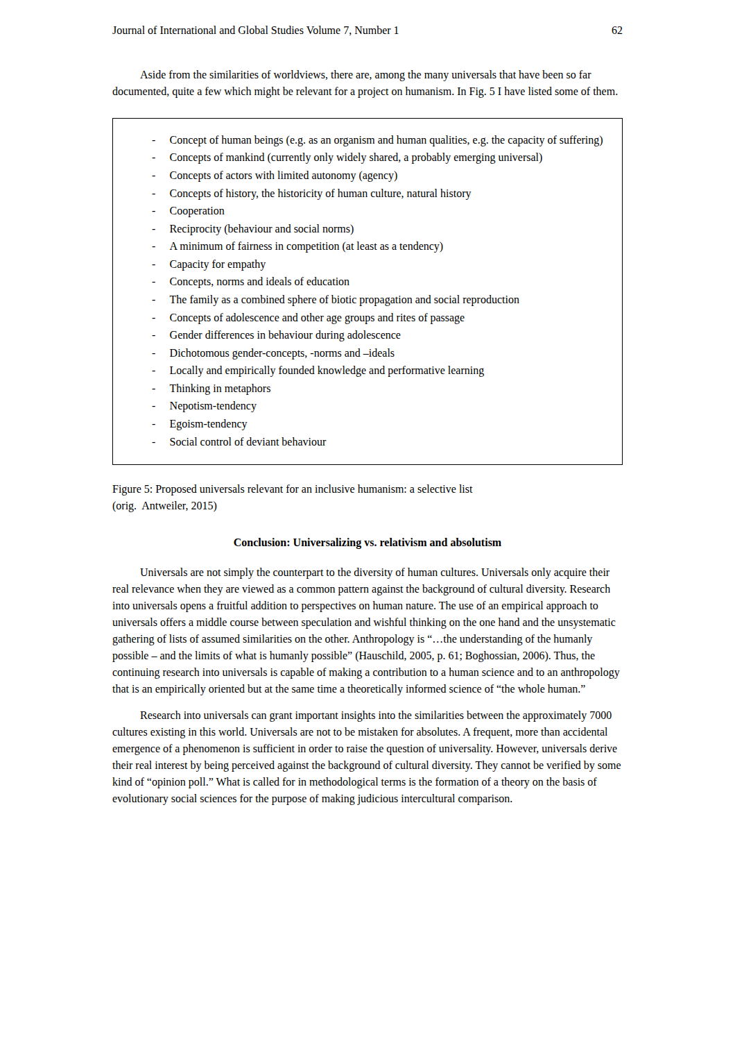Journal of International and Global Studies Volume 7, Number 1 62
Aside from the similarities of worldviews, there are, among the many universals that have been so far documented, quite a few which might be relevant for a project on humanism. In Fig. 5 I have listed some of them.
Concept of human beings (e.g. as an organism and human qualities, e.g. the capacity of suffering)
Concepts of mankind (currently only widely shared, a probably emerging universal)
Concepts of actors with limited autonomy (agency)
Concepts of history, the historicity of human culture, natural history
Cooperation
Reciprocity (behaviour and social norms)
A minimum of fairness in competition (at least as a tendency)
Capacity for empathy
Concepts, norms and ideals of education
The family as a combined sphere of biotic propagation and social reproduction
Concepts of adolescence and other age groups and rites of passage
Gender differences in behaviour during adolescence
Dichotomous gender-concepts, -norms and –ideals
Locally and empirically founded knowledge and performative learning
Thinking in metaphors
Nepotism-tendency
Egoism-tendency
Social control of deviant behaviour
Figure 5: Proposed universals relevant for an inclusive humanism: a selective list
(orig. Antweiler, 2015)
Conclusion: Universalizing vs. relativism and absolutism
Universals are not simply the counterpart to the diversity of human cultures. Universals only acquire their real relevance when they are viewed as a common pattern against the background of cultural diversity. Research into universals opens a fruitful addition to perspectives on human nature. The use of an empirical approach to universals offers a middle course between speculation and wishful thinking on the one hand and the unsystematic gathering of lists of assumed similarities on the other. Anthropology is “…the understanding of the humanly possible – and the limits of what is humanly possible” (Hauschild, 2005, p. 61; Boghossian, 2006). Thus, the continuing research into universals is capable of making a contribution to a human science and to an anthropology that is an empirically oriented but at the same time a theoretically informed science of “the whole human.”
Research into universals can grant important insights into the similarities between the approximately 7000 cultures existing in this world. Universals are not to be mistaken for absolutes. A frequent, more than accidental emergence of a phenomenon is sufficient in order to raise the question of universality. However, universals derive their real interest by being perceived against the background of cultural diversity. They cannot be verified by some kind of “opinion poll.” What is called for in methodological terms is the formation of a theory on the basis of evolutionary social sciences for the purpose of making judicious intercultural comparison.